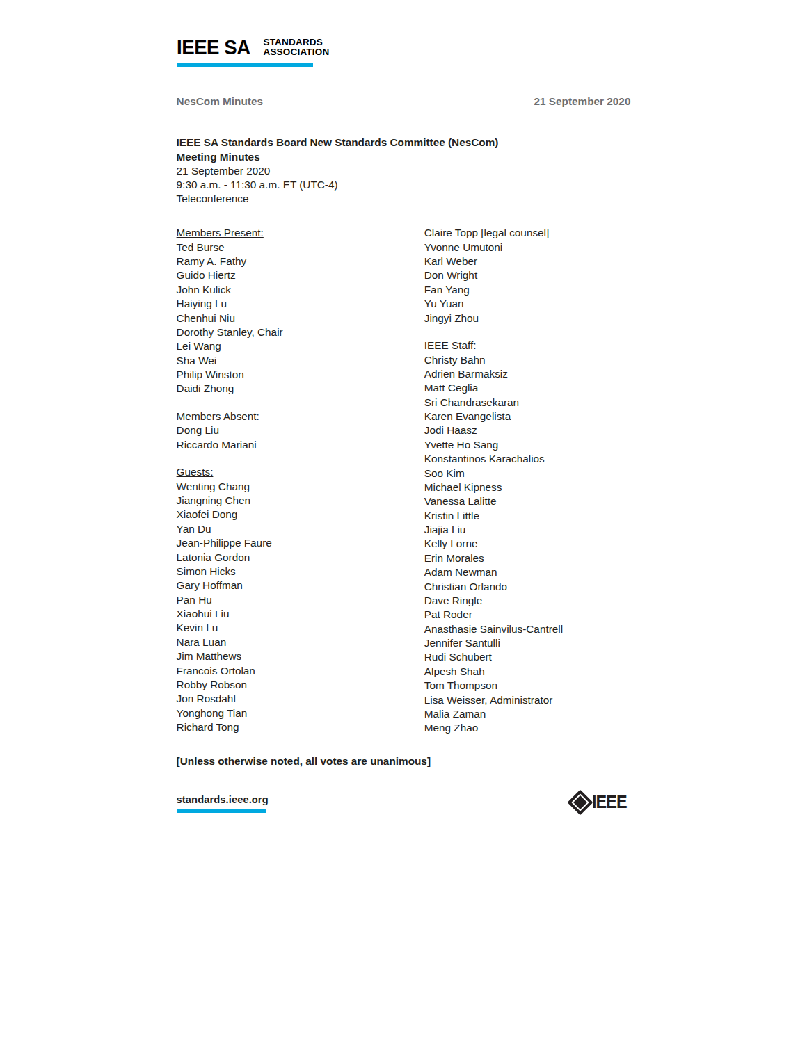IEEE SA
STANDARDS
ASSOCIATION
NesCom Minutes 21 September 2020
IEEE SA Standards Board New Standards Committee (NesCom)
Meeting Minutes
21 September 2020
9:30 a.m. - 11:30 a.m. ET (UTC-4)
Teleconference
Members Present:
Ted Burse
Ramy A. Fathy
Guido Hiertz
John Kulick
Haiying Lu
Chenhui Niu
Dorothy Stanley, Chair
Lei Wang
Sha Wei
Philip Winston
Daidi Zhong
Members Absent:
Dong Liu
Riccardo Mariani
Guests:
Wenting Chang
Jiangning Chen
Xiaofei Dong
Yan Du
Jean-Philippe Faure
Latonia Gordon
Simon Hicks
Gary Hoffman
Pan Hu
Xiaohui Liu
Kevin Lu
Nara Luan
Jim Matthews
Francois Ortolan
Robby Robson
Jon Rosdahl
Yonghong Tian
Richard Tong
Claire Topp [legal counsel]
Yvonne Umutoni
Karl Weber
Don Wright
Fan Yang
Yu Yuan
Jingyi Zhou
IEEE Staff:
Christy Bahn
Adrien Barmaksiz
Matt Ceglia
Sri Chandrasekaran
Karen Evangelista
Jodi Haasz
Yvette Ho Sang
Konstantinos Karachalios
Soo Kim
Michael Kipness
Vanessa Lalitte
Kristin Little
Jiajia Liu
Kelly Lorne
Erin Morales
Adam Newman
Christian Orlando
Dave Ringle
Pat Roder
Anasthasie Sainvilus-Cantrell
Jennifer Santulli
Rudi Schubert
Alpesh Shah
Tom Thompson
Lisa Weisser, Administrator
Malia Zaman
Meng Zhao
[Unless otherwise noted, all votes are unanimous]
standards.ieee.org
IEEE